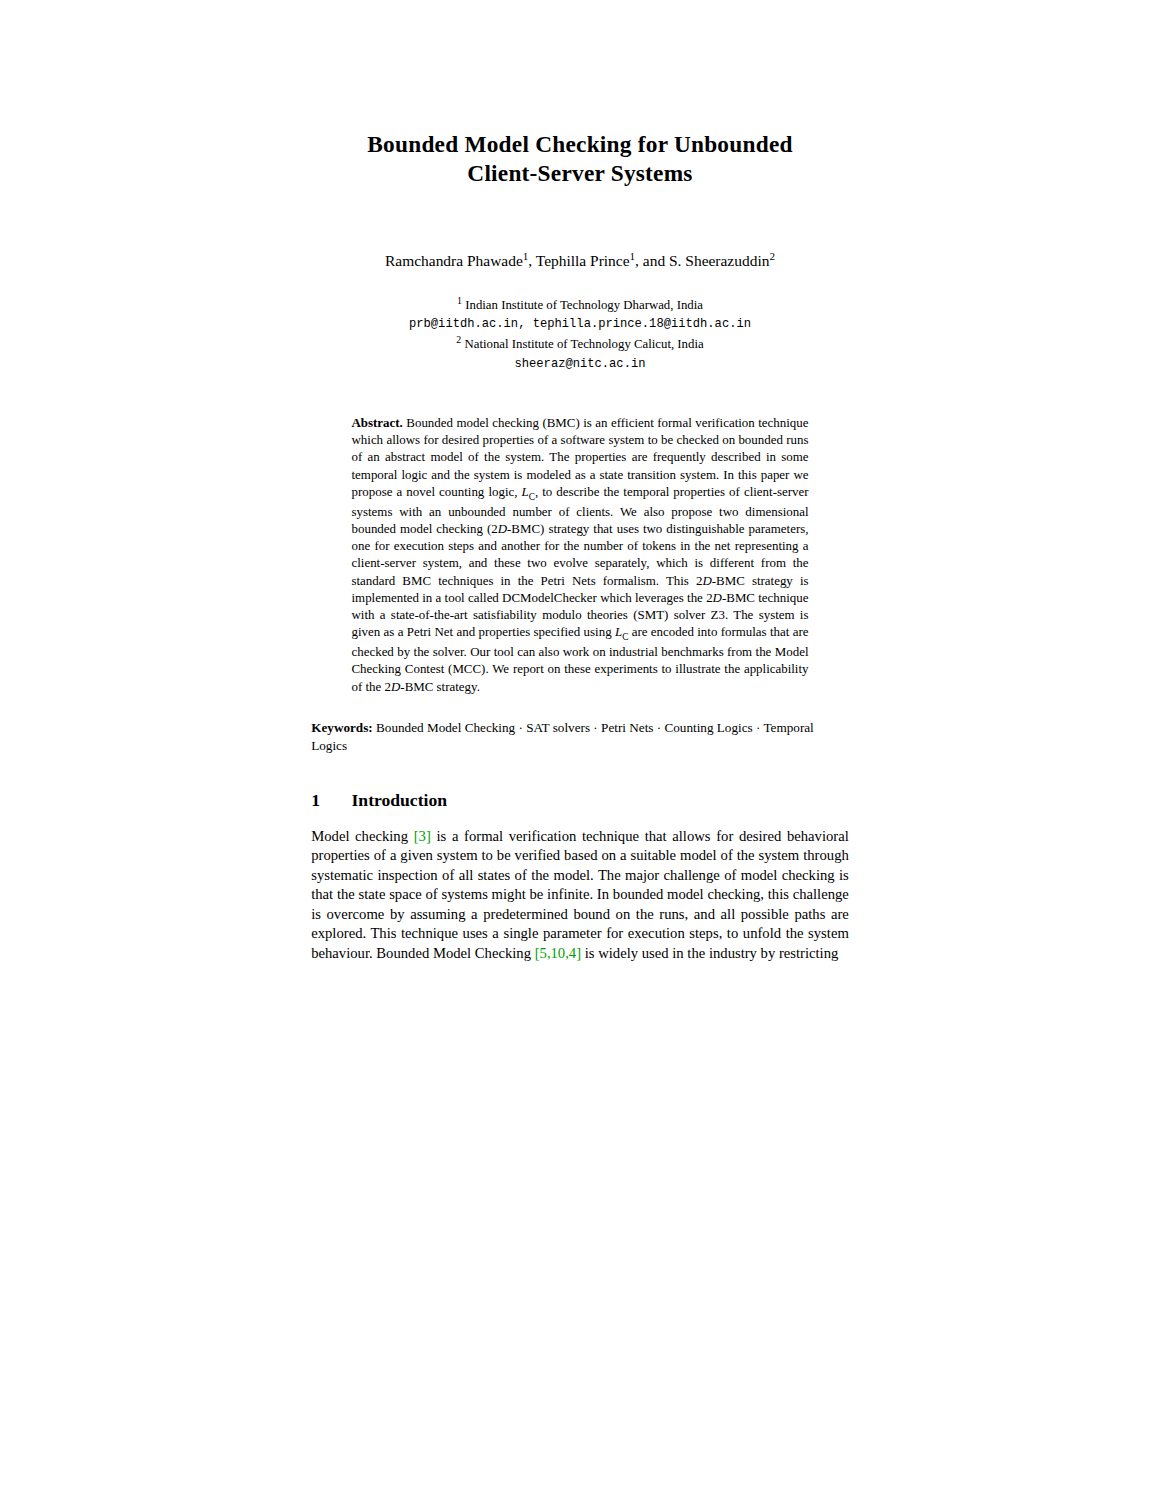Bounded Model Checking for Unbounded
Client-Server Systems
Ramchandra Phawade1, Tephilla Prince1, and S. Sheerazuddin2
1 Indian Institute of Technology Dharwad, India
prb@iitdh.ac.in, tephilla.prince.18@iitdh.ac.in
2 National Institute of Technology Calicut, India
sheeraz@nitc.ac.in
Abstract. Bounded model checking (BMC) is an efficient formal verification technique which allows for desired properties of a software system to be checked on bounded runs of an abstract model of the system. The properties are frequently described in some temporal logic and the system is modeled as a state transition system. In this paper we propose a novel counting logic, LC, to describe the temporal properties of client-server systems with an unbounded number of clients. We also propose two dimensional bounded model checking (2D-BMC) strategy that uses two distinguishable parameters, one for execution steps and another for the number of tokens in the net representing a client-server system, and these two evolve separately, which is different from the standard BMC techniques in the Petri Nets formalism. This 2D-BMC strategy is implemented in a tool called DCModelChecker which leverages the 2D-BMC technique with a state-of-the-art satisfiability modulo theories (SMT) solver Z3. The system is given as a Petri Net and properties specified using LC are encoded into formulas that are checked by the solver. Our tool can also work on industrial benchmarks from the Model Checking Contest (MCC). We report on these experiments to illustrate the applicability of the 2D-BMC strategy.
Keywords: Bounded Model Checking · SAT solvers · Petri Nets · Counting Logics · Temporal Logics
1 Introduction
Model checking [3] is a formal verification technique that allows for desired behavioral properties of a given system to be verified based on a suitable model of the system through systematic inspection of all states of the model. The major challenge of model checking is that the state space of systems might be infinite. In bounded model checking, this challenge is overcome by assuming a predetermined bound on the runs, and all possible paths are explored. This technique uses a single parameter for execution steps, to unfold the system behaviour. Bounded Model Checking [5,10,4] is widely used in the industry by restricting